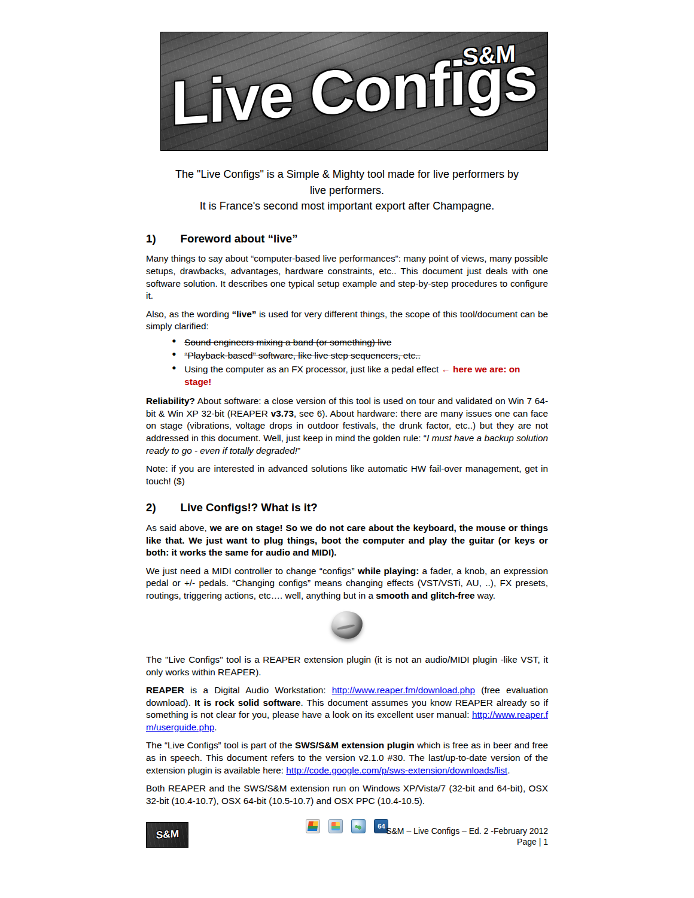S&M
Live Configs
The "Live Configs" is a Simple & Mighty tool made for live performers by live performers.
It is France's second most important export after Champagne.
1) Foreword about “live”
Many things to say about “computer-based live performances”: many point of views, many possible setups, drawbacks, advantages, hardware constraints, etc.. This document just deals with one software solution. It describes one typical setup example and step-by-step procedures to configure it.
Also, as the wording “live” is used for very different things, the scope of this tool/document can be simply clarified:
Sound engineers mixing a band (or something) live
“Playback-based” software, like live step sequencers, etc..
Using the computer as an FX processor, just like a pedal effect ← here we are: on stage!
Reliability? About software: a close version of this tool is used on tour and validated on Win 7 64-bit & Win XP 32-bit (REAPER v3.73, see 6). About hardware: there are many issues one can face on stage (vibrations, voltage drops in outdoor festivals, the drunk factor, etc..) but they are not addressed in this document. Well, just keep in mind the golden rule: “I must have a backup solution ready to go - even if totally degraded!”
Note: if you are interested in advanced solutions like automatic HW fail-over management, get in touch! ($)
2) Live Configs!? What is it?
As said above, we are on stage! So we do not care about the keyboard, the mouse or things like that. We just want to plug things, boot the computer and play the guitar (or keys or both: it works the same for audio and MIDI).
We just need a MIDI controller to change “configs” while playing: a fader, a knob, an expression pedal or +/- pedals. “Changing configs” means changing effects (VST/VSTi, AU, ..), FX presets, routings, triggering actions, etc…. well, anything but in a smooth and glitch-free way.
The "Live Configs" tool is a REAPER extension plugin (it is not an audio/MIDI plugin -like VST, it only works within REAPER).
REAPER is a Digital Audio Workstation: http://www.reaper.fm/download.php (free evaluation download). It is rock solid software. This document assumes you know REAPER already so if something is not clear for you, please have a look on its excellent user manual: http://www.reaper.fm/userguide.php.
The “Live Configs” tool is part of the SWS/S&M extension plugin which is free as in beer and free as in speech. This document refers to the version v2.1.0 #30. The last/up-to-date version of the extension plugin is available here: http://code.google.com/p/sws-extension/downloads/list.
Both REAPER and the SWS/S&M extension run on Windows XP/Vista/7 (32-bit and 64-bit), OSX 32-bit (10.4-10.7), OSX 64-bit (10.5-10.7) and OSX PPC (10.4-10.5).
64
S&M
S&M – Live Configs – Ed. 2 -February 2012
Page | 1